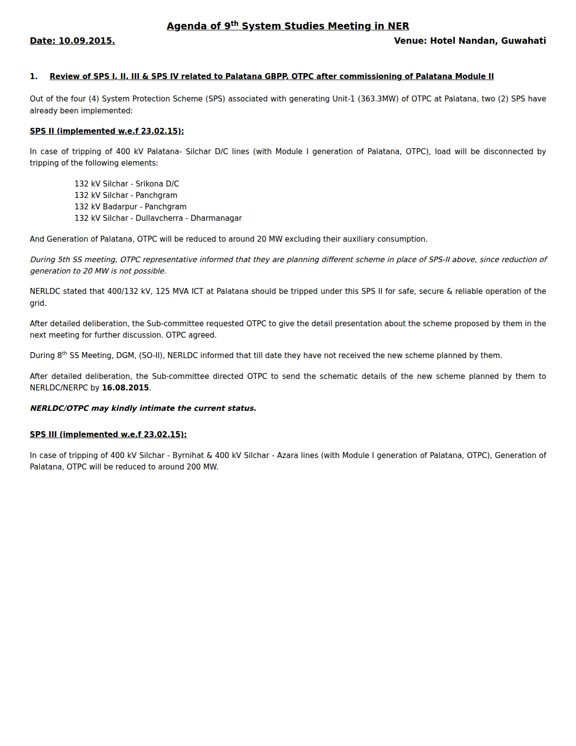Agenda of 9th System Studies Meeting in NER
Date: 10.09.2015. Venue: Hotel Nandan, Guwahati
1. Review of SPS I, II, III & SPS IV related to Palatana GBPP, OTPC after commissioning of Palatana Module II
Out of the four (4) System Protection Scheme (SPS) associated with generating Unit-1 (363.3MW) of OTPC at Palatana, two (2) SPS have already been implemented:
SPS II (implemented w.e.f 23.02.15):
In case of tripping of 400 kV Palatana- Silchar D/C lines (with Module I generation of Palatana, OTPC), load will be disconnected by tripping of the following elements:
132 kV Silchar - Srikona D/C
132 kV Silchar - Panchgram
132 kV Badarpur - Panchgram
132 kV Silchar - Dullavcherra - Dharmanagar
And Generation of Palatana, OTPC will be reduced to around 20 MW excluding their auxiliary consumption.
During 5th SS meeting, OTPC representative informed that they are planning different scheme in place of SPS-II above, since reduction of generation to 20 MW is not possible.
NERLDC stated that 400/132 kV, 125 MVA ICT at Palatana should be tripped under this SPS II for safe, secure & reliable operation of the grid.
After detailed deliberation, the Sub-committee requested OTPC to give the detail presentation about the scheme proposed by them in the next meeting for further discussion. OTPC agreed.
During 8th SS Meeting, DGM, (SO-II), NERLDC informed that till date they have not received the new scheme planned by them.
After detailed deliberation, the Sub-committee directed OTPC to send the schematic details of the new scheme planned by them to NERLDC/NERPC by 16.08.2015.
NERLDC/OTPC may kindly intimate the current status.
SPS III (implemented w.e.f 23.02.15):
In case of tripping of 400 kV Silchar - Byrnihat & 400 kV Silchar - Azara lines (with Module I generation of Palatana, OTPC), Generation of Palatana, OTPC will be reduced to around 200 MW.